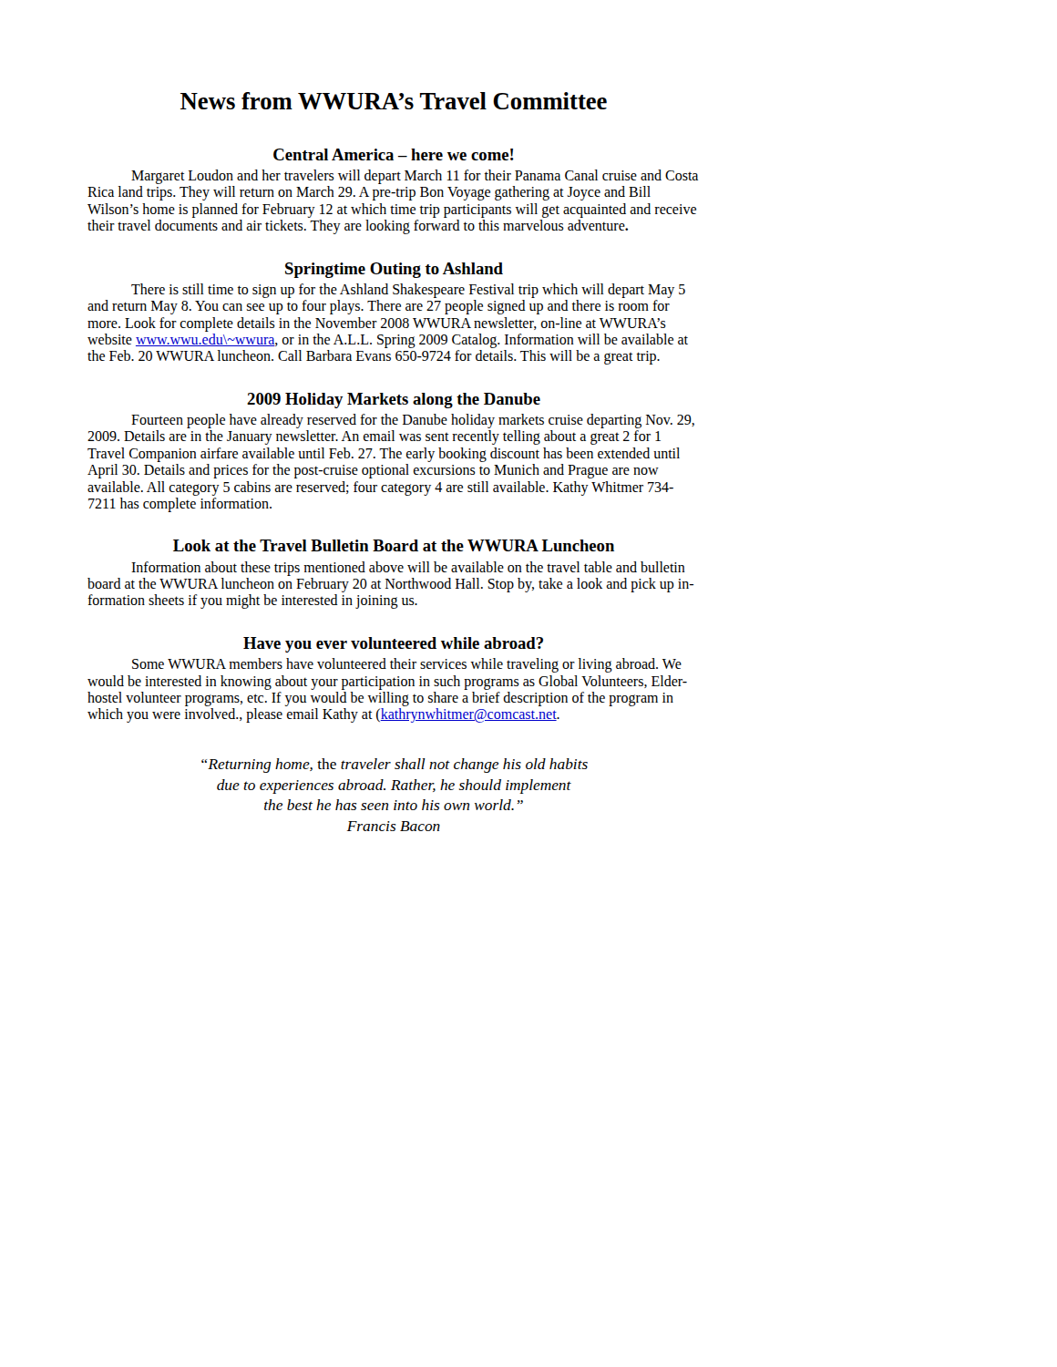News from WWURA’s Travel Committee
Central America – here we come!
Margaret Loudon and her travelers will depart March 11 for their Panama Canal cruise and Costa Rica land trips. They will return on March 29. A pre-trip Bon Voyage gathering at Joyce and Bill Wilson’s home is planned for February 12 at which time trip participants will get acquainted and receive their travel documents and air tickets. They are looking forward to this marvelous adventure.
Springtime Outing to Ashland
There is still time to sign up for the Ashland Shakespeare Festival trip which will depart May 5 and return May 8. You can see up to four plays. There are 27 people signed up and there is room for more. Look for complete details in the November 2008 WWURA newsletter, on-line at WWURA’s website www.wwu.edu\~wwura, or in the A.L.L. Spring 2009 Catalog. Information will be available at the Feb. 20 WWURA luncheon. Call Barbara Evans 650-9724 for details. This will be a great trip.
2009 Holiday Markets along the Danube
Fourteen people have already reserved for the Danube holiday markets cruise departing Nov. 29, 2009. Details are in the January newsletter. An email was sent recently telling about a great 2 for 1 Travel Companion airfare available until Feb. 27. The early booking discount has been extended until April 30. Details and prices for the post-cruise optional excursions to Munich and Prague are now available. All category 5 cabins are reserved; four category 4 are still available. Kathy Whitmer 734-7211 has complete information.
Look at the Travel Bulletin Board at the WWURA Luncheon
Information about these trips mentioned above will be available on the travel table and bulletin board at the WWURA luncheon on February 20 at Northwood Hall. Stop by, take a look and pick up in-formation sheets if you might be interested in joining us.
Have you ever volunteered while abroad?
Some WWURA members have volunteered their services while traveling or living abroad. We would be interested in knowing about your participation in such programs as Global Volunteers, Elder-hostel volunteer programs, etc. If you would be willing to share a brief description of the program in which you were involved., please email Kathy at (kathrynwhitmer@comcast.net.
“Returning home, the traveler shall not change his old habits
due to experiences abroad. Rather, he should implement
the best he has seen into his own world.”
Francis Bacon